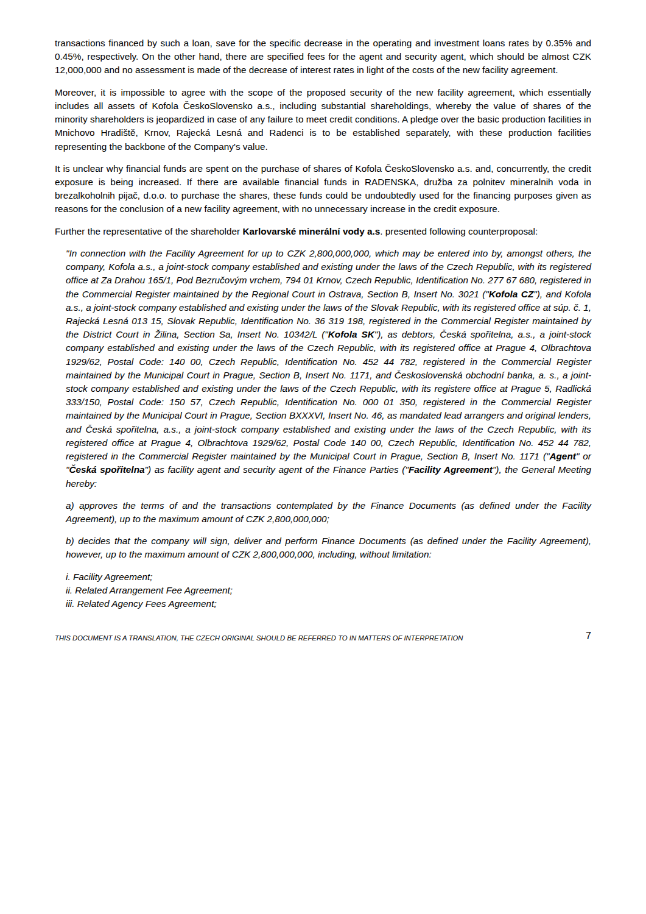transactions financed by such a loan, save for the specific decrease in the operating and investment loans rates by 0.35% and 0.45%, respectively. On the other hand, there are specified fees for the agent and security agent, which should be almost CZK 12,000,000 and no assessment is made of the decrease of interest rates in light of the costs of the new facility agreement.
Moreover, it is impossible to agree with the scope of the proposed security of the new facility agreement, which essentially includes all assets of Kofola ČeskoSlovensko a.s., including substantial shareholdings, whereby the value of shares of the minority shareholders is jeopardized in case of any failure to meet credit conditions. A pledge over the basic production facilities in Mnichovo Hradiště, Krnov, Rajecká Lesná and Radenci is to be established separately, with these production facilities representing the backbone of the Company's value.
It is unclear why financial funds are spent on the purchase of shares of Kofola ČeskoSlovensko a.s. and, concurrently, the credit exposure is being increased. If there are available financial funds in RADENSKA, družba za polnitev mineralnih voda in brezalkoholnih pijač, d.o.o. to purchase the shares, these funds could be undoubtedly used for the financing purposes given as reasons for the conclusion of a new facility agreement, with no unnecessary increase in the credit exposure.
Further the representative of the shareholder Karlovarské minerální vody a.s. presented following counterproposal:
"In connection with the Facility Agreement for up to CZK 2,800,000,000, which may be entered into by, amongst others, the company, Kofola a.s., a joint-stock company established and existing under the laws of the Czech Republic, with its registered office at Za Drahou 165/1, Pod Bezručovým vrchem, 794 01 Krnov, Czech Republic, Identification No. 277 67 680, registered in the Commercial Register maintained by the Regional Court in Ostrava, Section B, Insert No. 3021 ("Kofola CZ"), and Kofola a.s., a joint-stock company established and existing under the laws of the Slovak Republic, with its registered office at súp. č. 1, Rajecká Lesná 013 15, Slovak Republic, Identification No. 36 319 198, registered in the Commercial Register maintained by the District Court in Žilina, Section Sa, Insert No. 10342/L ("Kofola SK"), as debtors, Česká spořitelna, a.s., a joint-stock company established and existing under the laws of the Czech Republic, with its registered office at Prague 4, Olbrachtova 1929/62, Postal Code: 140 00, Czech Republic, Identification No. 452 44 782, registered in the Commercial Register maintained by the Municipal Court in Prague, Section B, Insert No. 1171, and Československá obchodní banka, a. s., a joint-stock company established and existing under the laws of the Czech Republic, with its registere office at Prague 5, Radlická 333/150, Postal Code: 150 57, Czech Republic, Identification No. 000 01 350, registered in the Commercial Register maintained by the Municipal Court in Prague, Section BXXXVI, Insert No. 46, as mandated lead arrangers and original lenders, and Česká spořitelna, a.s., a joint-stock company established and existing under the laws of the Czech Republic, with its registered office at Prague 4, Olbrachtova 1929/62, Postal Code 140 00, Czech Republic, Identification No. 452 44 782, registered in the Commercial Register maintained by the Municipal Court in Prague, Section B, Insert No. 1171 ("Agent" or "Česká spořitelna") as facility agent and security agent of the Finance Parties ("Facility Agreement"), the General Meeting hereby:
a) approves the terms of and the transactions contemplated by the Finance Documents (as defined under the Facility Agreement), up to the maximum amount of CZK 2,800,000,000;
b) decides that the company will sign, deliver and perform Finance Documents (as defined under the Facility Agreement), however, up to the maximum amount of CZK 2,800,000,000, including, without limitation:
i. Facility Agreement;
ii. Related Arrangement Fee Agreement;
iii. Related Agency Fees Agreement;
THIS DOCUMENT IS A TRANSLATION, THE CZECH ORIGINAL SHOULD BE REFERRED TO IN MATTERS OF INTERPRETATION 7